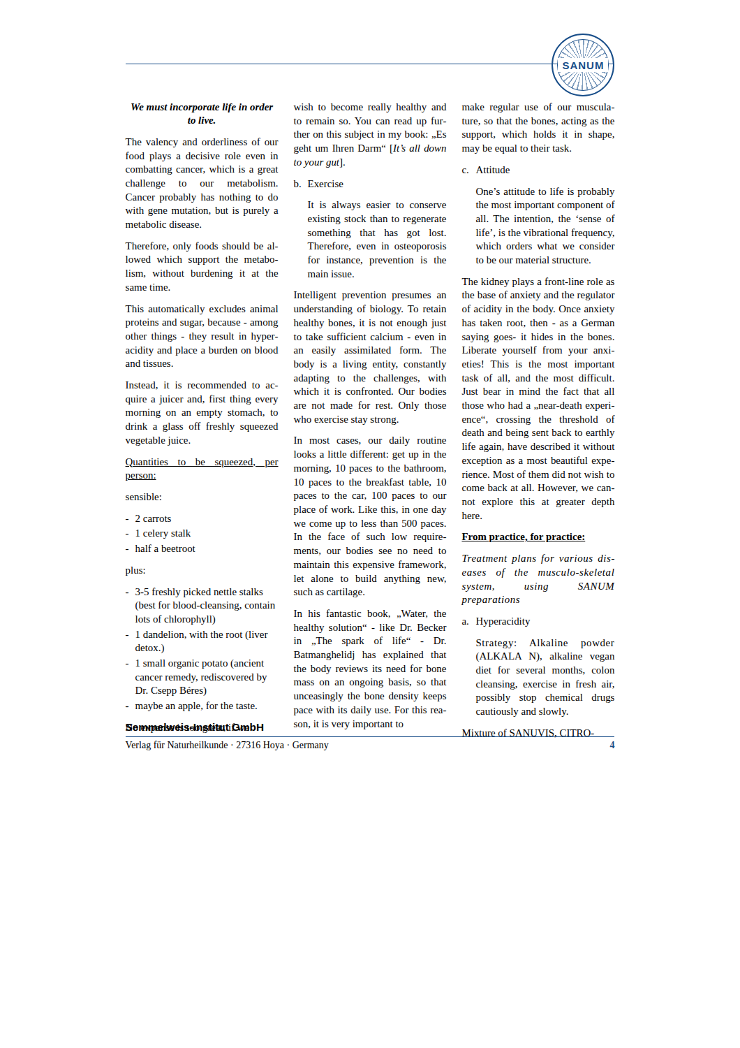SANUM
We must incorporate life in order to live.
The valency and orderliness of our food plays a decisive role even in combatting cancer, which is a great challenge to our metabolism. Cancer probably has nothing to do with gene mutation, but is purely a metabolic disease.
Therefore, only foods should be allowed which support the metabolism, without burdening it at the same time.
This automatically excludes animal proteins and sugar, because - among other things - they result in hyperacidity and place a burden on blood and tissues.
Instead, it is recommended to acquire a juicer and, first thing every morning on an empty stomach, to drink a glass off freshly squeezed vegetable juice.
Quantities to be squeezed, per person:
sensible:
2 carrots
1 celery stalk
half a beetroot
plus:
3-5 freshly picked nettle stalks (best for blood-cleansing, contain lots of chlorophyll)
1 dandelion, with the root (liver detox.)
1 small organic potato (ancient cancer remedy, rediscovered by Dr. Csepp Béres)
maybe an apple, for the taste.
No expense is too great, if we
wish to become really healthy and to remain so. You can read up further on this subject in my book: „Es geht um Ihren Darm“ [It’s all down to your gut].
b.
Exercise
It is always easier to conserve existing stock than to regenerate something that has got lost. Therefore, even in osteoporosis for instance, prevention is the main issue.
Intelligent prevention presumes an understanding of biology. To retain healthy bones, it is not enough just to take sufficient calcium - even in an easily assimilated form. The body is a living entity, constantly adapting to the challenges, with which it is confronted. Our bodies are not made for rest. Only those who exercise stay strong.
In most cases, our daily routine looks a little different: get up in the morning, 10 paces to the bathroom, 10 paces to the breakfast table, 10 paces to the car, 100 paces to our place of work. Like this, in one day we come up to less than 500 paces. In the face of such low requirements, our bodies see no need to maintain this expensive framework, let alone to build anything new, such as cartilage.
In his fantastic book, „Water, the healthy solution“ - like Dr. Becker in „The spark of life“ - Dr. Batmanghelidj has explained that the body reviews its need for bone mass on an ongoing basis, so that unceasingly the bone density keeps pace with its daily use. For this reason, it is very important to
make regular use of our musculature, so that the bones, acting as the support, which holds it in shape, may be equal to their task.
c.
Attitude
One’s attitude to life is probably the most important component of all. The intention, the ‘sense of life’, is the vibrational frequency, which orders what we consider to be our material structure.
The kidney plays a front-line role as the base of anxiety and the regulator of acidity in the body. Once anxiety has taken root, then - as a German saying goes- it hides in the bones. Liberate yourself from your anxieties! This is the most important task of all, and the most difficult. Just bear in mind the fact that all those who had a „near-death experience“, crossing the threshold of death and being sent back to earthly life again, have described it without exception as a most beautiful experience. Most of them did not wish to come back at all. However, we cannot explore this at greater depth here.
From practice, for practice:
Treatment plans for various diseases of the musculo-skeletal system, using SANUM preparations
a.
Hyperacidity
Strategy: Alkaline powder (ALKALA N), alkaline vegan diet for several months, colon cleansing, exercise in fresh air, possibly stop chemical drugs cautiously and slowly.
Mixture of SANUVIS, CITRO-
Semmelweis-Institut GmbH
Verlag für Naturheilkunde · 27316 Hoya · Germany 4